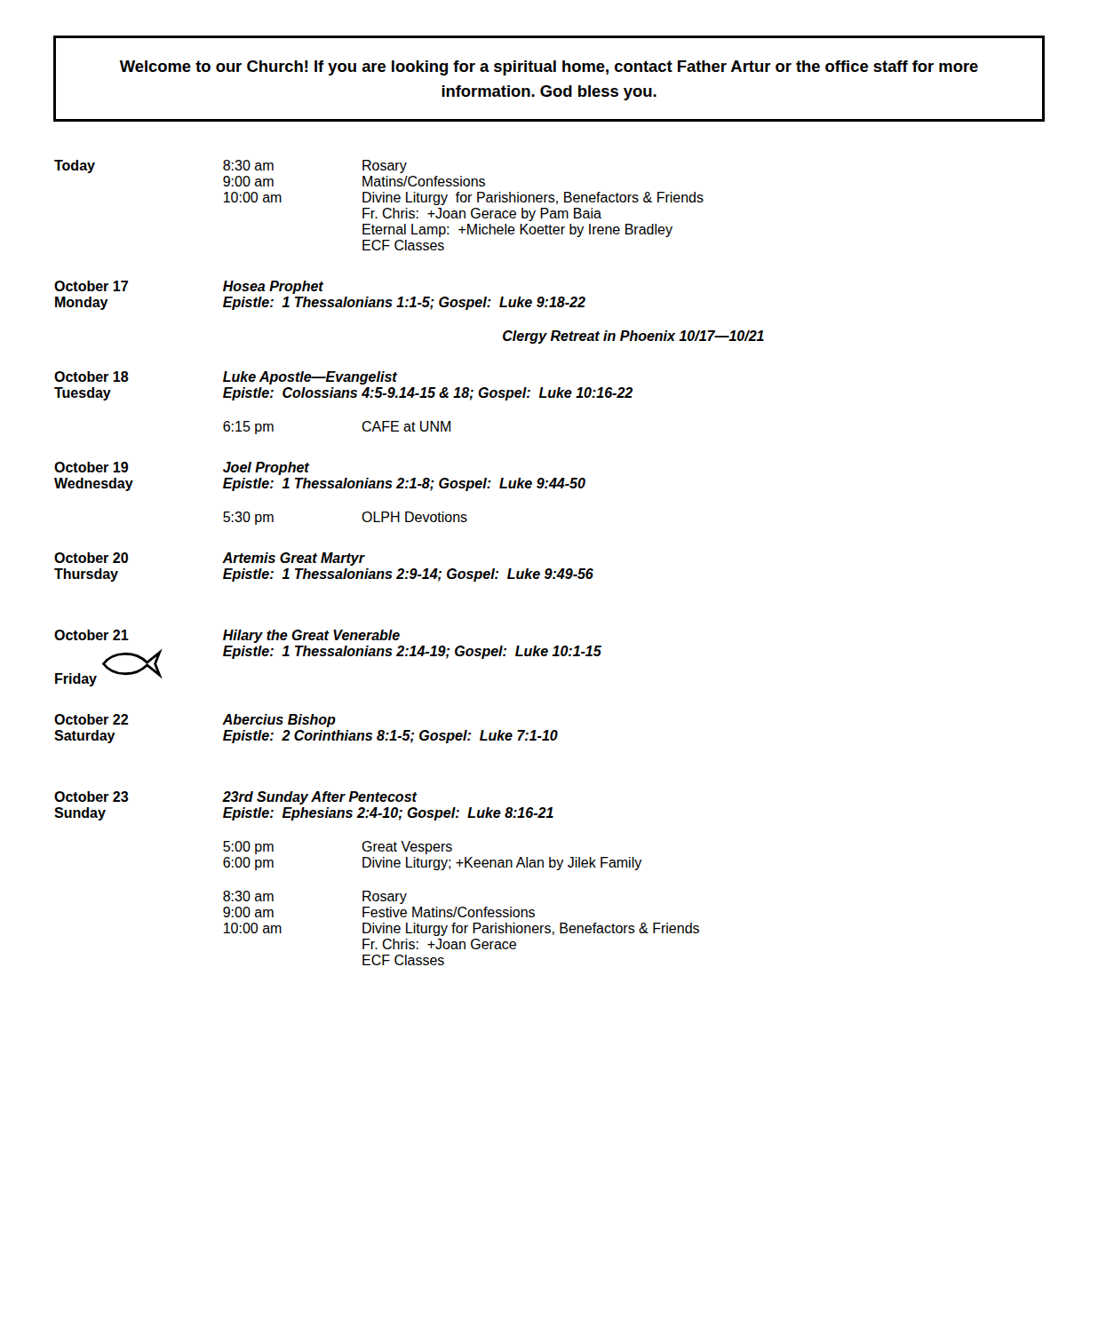Welcome to our Church! If you are looking for a spiritual home, contact Father Artur or the office staff for more information. God bless you.
| Today | 8:30 am 9:00 am 10:00 am | Rosary Matins/Confessions Divine Liturgy for Parishioners, Benefactors & Friends Fr. Chris: +Joan Gerace by Pam Baia Eternal Lamp: +Michele Koetter by Irene Bradley ECF Classes |
| October 17 Monday | Hosea Prophet Epistle: 1 Thessalonians 1:1-5; Gospel: Luke 9:18-22 |
| | Clergy Retreat in Phoenix 10/17—10/21 |
| October 18 Tuesday | Luke Apostle—Evangelist Epistle: Colossians 4:5-9.14-15 & 18; Gospel: Luke 10:16-22 |
| | 6:15 pm | CAFE at UNM |
| October 19 Wednesday | Joel Prophet Epistle: 1 Thessalonians 2:1-8; Gospel: Luke 9:44-50 |
| | 5:30 pm | OLPH Devotions |
| October 20 Thursday | Artemis Great Martyr Epistle: 1 Thessalonians 2:9-14; Gospel: Luke 9:49-56 |
| October 21 Friday | Hilary the Great Venerable Epistle: 1 Thessalonians 2:14-19; Gospel: Luke 10:1-15 |
| October 22 Saturday | Abercius Bishop Epistle: 2 Corinthians 8:1-5; Gospel: Luke 7:1-10 |
| October 23 Sunday | 23rd Sunday After Pentecost Epistle: Ephesians 2:4-10; Gospel: Luke 8:16-21 |
| | 5:00 pm 6:00 pm | Great Vespers Divine Liturgy; +Keenan Alan by Jilek Family |
| | 8:30 am 9:00 am 10:00 am | Rosary Festive Matins/Confessions Divine Liturgy for Parishioners, Benefactors & Friends Fr. Chris: +Joan Gerace ECF Classes |